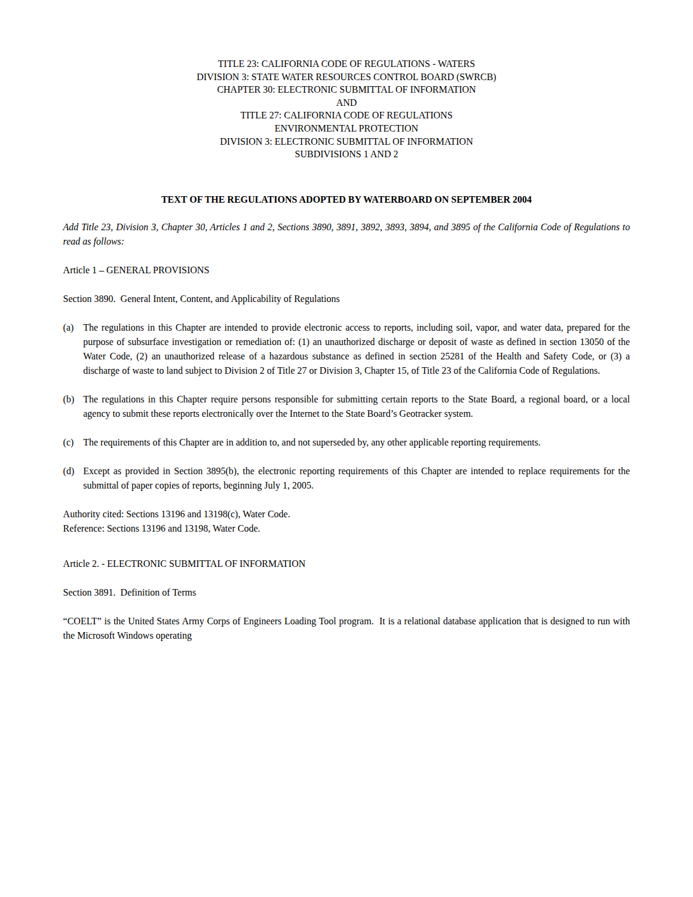TITLE 23: CALIFORNIA CODE OF REGULATIONS - WATERS
DIVISION 3: STATE WATER RESOURCES CONTROL BOARD (SWRCB)
CHAPTER 30: ELECTRONIC SUBMITTAL OF INFORMATION
AND
TITLE 27: CALIFORNIA CODE OF REGULATIONS
ENVIRONMENTAL PROTECTION
DIVISION 3: ELECTRONIC SUBMITTAL OF INFORMATION
SUBDIVISIONS 1 AND 2
TEXT OF THE REGULATIONS ADOPTED BY WATERBOARD ON SEPTEMBER 2004
Add Title 23, Division 3, Chapter 30, Articles 1 and 2, Sections 3890, 3891, 3892, 3893, 3894, and 3895 of the California Code of Regulations to read as follows:
Article 1 – GENERAL PROVISIONS
Section 3890. General Intent, Content, and Applicability of Regulations
(a)
The regulations in this Chapter are intended to provide electronic access to reports, including soil, vapor, and water data, prepared for the purpose of subsurface investigation or remediation of: (1) an unauthorized discharge or deposit of waste as defined in section 13050 of the Water Code, (2) an unauthorized release of a hazardous substance as defined in section 25281 of the Health and Safety Code, or (3) a discharge of waste to land subject to Division 2 of Title 27 or Division 3, Chapter 15, of Title 23 of the California Code of Regulations.
(b)
The regulations in this Chapter require persons responsible for submitting certain reports to the State Board, a regional board, or a local agency to submit these reports electronically over the Internet to the State Board’s Geotracker system.
(c)
The requirements of this Chapter are in addition to, and not superseded by, any other applicable reporting requirements.
(d)
Except as provided in Section 3895(b), the electronic reporting requirements of this Chapter are intended to replace requirements for the submittal of paper copies of reports, beginning July 1, 2005.
Authority cited: Sections 13196 and 13198(c), Water Code.
Reference: Sections 13196 and 13198, Water Code.
Article 2. - ELECTRONIC SUBMITTAL OF INFORMATION
Section 3891. Definition of Terms
“COELT” is the United States Army Corps of Engineers Loading Tool program. It is a relational database application that is designed to run with the Microsoft Windows operating